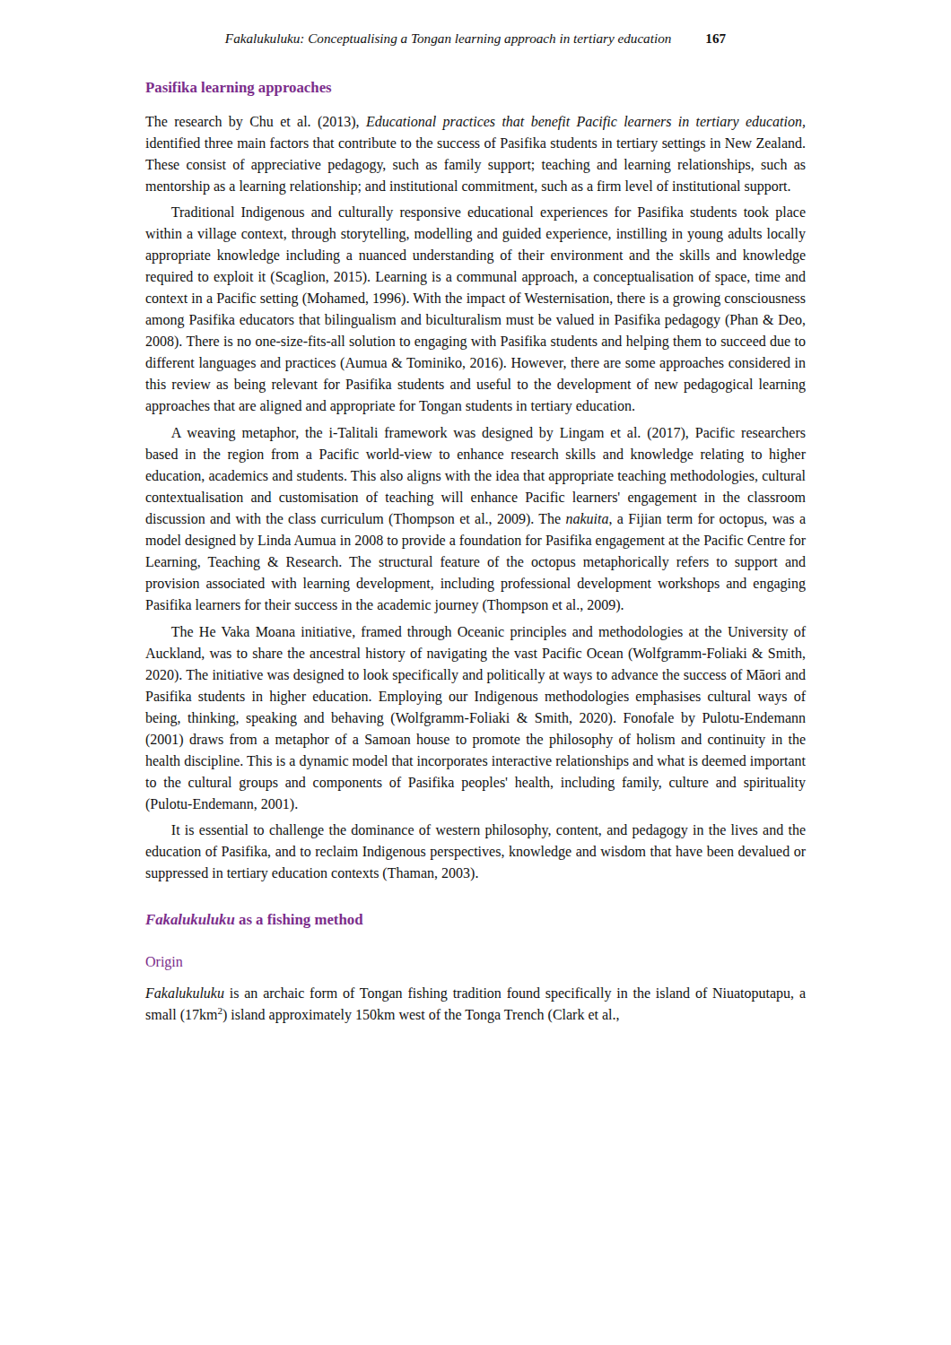Fakalukuluku: Conceptualising a Tongan learning approach in tertiary education 167
Pasifika learning approaches
The research by Chu et al. (2013), Educational practices that benefit Pacific learners in tertiary education, identified three main factors that contribute to the success of Pasifika students in tertiary settings in New Zealand. These consist of appreciative pedagogy, such as family support; teaching and learning relationships, such as mentorship as a learning relationship; and institutional commitment, such as a firm level of institutional support.
Traditional Indigenous and culturally responsive educational experiences for Pasifika students took place within a village context, through storytelling, modelling and guided experience, instilling in young adults locally appropriate knowledge including a nuanced understanding of their environment and the skills and knowledge required to exploit it (Scaglion, 2015). Learning is a communal approach, a conceptualisation of space, time and context in a Pacific setting (Mohamed, 1996). With the impact of Westernisation, there is a growing consciousness among Pasifika educators that bilingualism and biculturalism must be valued in Pasifika pedagogy (Phan & Deo, 2008). There is no one-size-fits-all solution to engaging with Pasifika students and helping them to succeed due to different languages and practices (Aumua & Tominiko, 2016). However, there are some approaches considered in this review as being relevant for Pasifika students and useful to the development of new pedagogical learning approaches that are aligned and appropriate for Tongan students in tertiary education.
A weaving metaphor, the i-Talitali framework was designed by Lingam et al. (2017), Pacific researchers based in the region from a Pacific world-view to enhance research skills and knowledge relating to higher education, academics and students. This also aligns with the idea that appropriate teaching methodologies, cultural contextualisation and customisation of teaching will enhance Pacific learners' engagement in the classroom discussion and with the class curriculum (Thompson et al., 2009). The nakuita, a Fijian term for octopus, was a model designed by Linda Aumua in 2008 to provide a foundation for Pasifika engagement at the Pacific Centre for Learning, Teaching & Research. The structural feature of the octopus metaphorically refers to support and provision associated with learning development, including professional development workshops and engaging Pasifika learners for their success in the academic journey (Thompson et al., 2009).
The He Vaka Moana initiative, framed through Oceanic principles and methodologies at the University of Auckland, was to share the ancestral history of navigating the vast Pacific Ocean (Wolfgramm-Foliaki & Smith, 2020). The initiative was designed to look specifically and politically at ways to advance the success of Māori and Pasifika students in higher education. Employing our Indigenous methodologies emphasises cultural ways of being, thinking, speaking and behaving (Wolfgramm-Foliaki & Smith, 2020). Fonofale by Pulotu-Endemann (2001) draws from a metaphor of a Samoan house to promote the philosophy of holism and continuity in the health discipline. This is a dynamic model that incorporates interactive relationships and what is deemed important to the cultural groups and components of Pasifika peoples' health, including family, culture and spirituality (Pulotu-Endemann, 2001).
It is essential to challenge the dominance of western philosophy, content, and pedagogy in the lives and the education of Pasifika, and to reclaim Indigenous perspectives, knowledge and wisdom that have been devalued or suppressed in tertiary education contexts (Thaman, 2003).
Fakalukuluku as a fishing method
Origin
Fakalukuluku is an archaic form of Tongan fishing tradition found specifically in the island of Niuatoputapu, a small (17km2) island approximately 150km west of the Tonga Trench (Clark et al.,